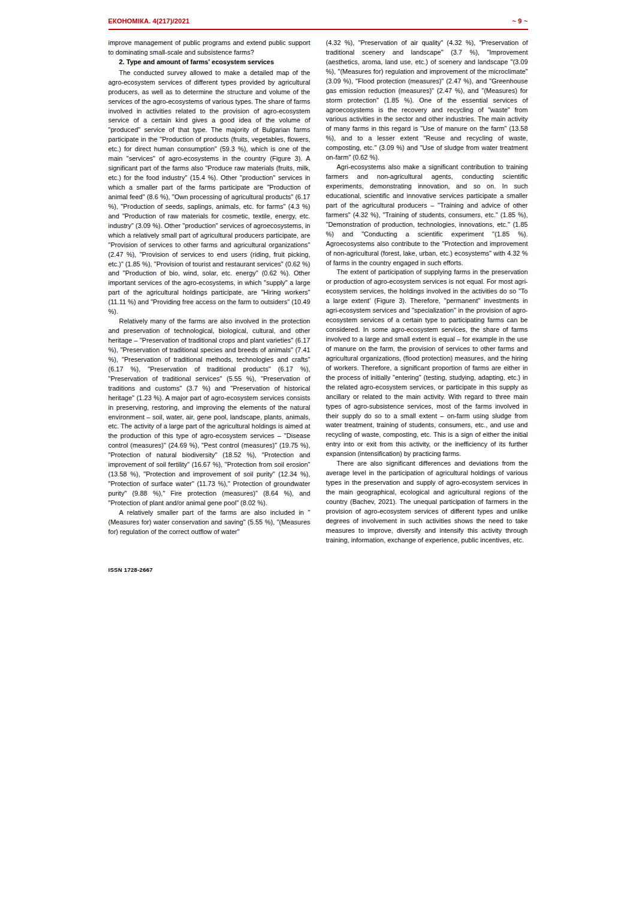ЕКОНОМІКА. 4(217)/2021 ~ 9 ~
improve management of public programs and extend public support to dominating small-scale and subsistence farms?
2. Type and amount of farms' ecosystem services
The conducted survey allowed to make a detailed map of the agro-ecosystem services of different types provided by agricultural producers, as well as to determine the structure and volume of the services of the agro-ecosystems of various types. The share of farms involved in activities related to the provision of agro-ecosystem service of a certain kind gives a good idea of the volume of "produced" service of that type. The majority of Bulgarian farms participate in the "Production of products (fruits, vegetables, flowers, etc.) for direct human consumption" (59.3 %), which is one of the main "services" of agro-ecosystems in the country (Figure 3). A significant part of the farms also "Produce raw materials (fruits, milk, etc.) for the food industry" (15.4 %). Other "production" services in which a smaller part of the farms participate are "Production of animal feed" (8.6 %), "Own processing of agricultural products" (6.17 %), "Production of seeds, saplings, animals, etc. for farms" (4.3 %) and "Production of raw materials for cosmetic, textile, energy, etc. industry" (3.09 %). Other "production" services of agroecosystems, in which a relatively small part of agricultural producers participate, are "Provision of services to other farms and agricultural organizations" (2.47 %), "Provision of services to end users (riding, fruit picking, etc.)" (1.85 %), "Provision of tourist and restaurant services" (0.62 %) and "Production of bio, wind, solar, etc. energy" (0.62 %). Other important services of the agro-ecosystems, in which "supply" a large part of the agricultural holdings participate, are "Hiring workers" (11.11 %) and "Providing free access on the farm to outsiders" (10.49 %).
Relatively many of the farms are also involved in the protection and preservation of technological, biological, cultural, and other heritage – "Preservation of traditional crops and plant varieties" (6.17 %), "Preservation of traditional species and breeds of animals" (7.41 %), "Preservation of traditional methods, technologies and crafts" (6.17 %), "Preservation of traditional products" (6.17 %), "Preservation of traditional services" (5.55 %), "Preservation of traditions and customs" (3.7 %) and "Preservation of historical heritage" (1.23 %). A major part of agro-ecosystem services consists in preserving, restoring, and improving the elements of the natural environment – soil, water, air, gene pool, landscape, plants, animals, etc. The activity of a large part of the agricultural holdings is aimed at the production of this type of agro-ecosystem services – "Disease control (measures)" (24.69 %), "Pest control (measures)" (19.75 %), "Protection of natural biodiversity" (18.52 %), "Protection and improvement of soil fertility" (16.67 %), "Protection from soil erosion" (13.58 %), "Protection and improvement of soil purity" (12.34 %), "Protection of surface water" (11.73 %)," Protection of groundwater purity" (9.88 %)," Fire protection (measures)" (8.64 %), and "Protection of plant and/or animal gene pool" (8.02 %).
A relatively smaller part of the farms are also included in "(Measures for) water conservation and saving" (5.55 %), "(Measures for) regulation of the correct outflow of water"
(4.32 %), "Preservation of air quality" (4.32 %), "Preservation of traditional scenery and landscape" (3.7 %), "Improvement (aesthetics, aroma, land use, etc.) of scenery and landscape "(3.09 %), "(Measures for) regulation and improvement of the microclimate" (3.09 %), "Flood protection (measures)" (2.47 %), and "Greenhouse gas emission reduction (measures)" (2.47 %), and "(Measures) for storm protection" (1.85 %). One of the essential services of agroecosystems is the recovery and recycling of "waste" from various activities in the sector and other industries. The main activity of many farms in this regard is "Use of manure on the farm" (13.58 %), and to a lesser extent "Reuse and recycling of waste, composting, etc." (3.09 %) and "Use of sludge from water treatment on-farm" (0.62 %).
Agri-ecosystems also make a significant contribution to training farmers and non-agricultural agents, conducting scientific experiments, demonstrating innovation, and so on. In such educational, scientific and innovative services participate a smaller part of the agricultural producers – "Training and advice of other farmers" (4.32 %), "Training of students, consumers, etc." (1.85 %), "Demonstration of production, technologies, innovations, etc." (1.85 %) and "Conducting a scientific experiment "(1.85 %). Agroecosystems also contribute to the "Protection and improvement of non-agricultural (forest, lake, urban, etc.) ecosystems" with 4.32 % of farms in the country engaged in such efforts.
The extent of participation of supplying farms in the preservation or production of agro-ecosystem services is not equal. For most agri-ecosystem services, the holdings involved in the activities do so "To a large extent' (Figure 3). Therefore, "permanent" investments in agri-ecosystem services and "specialization" in the provision of agro-ecosystem services of a certain type to participating farms can be considered. In some agro-ecosystem services, the share of farms involved to a large and small extent is equal – for example in the use of manure on the farm, the provision of services to other farms and agricultural organizations, (flood protection) measures, and the hiring of workers. Therefore, a significant proportion of farms are either in the process of initially "entering" (testing, studying, adapting, etc.) in the related agro-ecosystem services, or participate in this supply as ancillary or related to the main activity. With regard to three main types of agro-subsistence services, most of the farms involved in their supply do so to a small extent – on-farm using sludge from water treatment, training of students, consumers, etc., and use and recycling of waste, composting, etc. This is a sign of either the initial entry into or exit from this activity, or the inefficiency of its further expansion (intensification) by practicing farms.
There are also significant differences and deviations from the average level in the participation of agricultural holdings of various types in the preservation and supply of agro-ecosystem services in the main geographical, ecological and agricultural regions of the country (Bachev, 2021). The unequal participation of farmers in the provision of agro-ecosystem services of different types and unlike degrees of involvement in such activities shows the need to take measures to improve, diversify and intensify this activity through training, information, exchange of experience, public incentives, etc.
ISSN 1728-2667